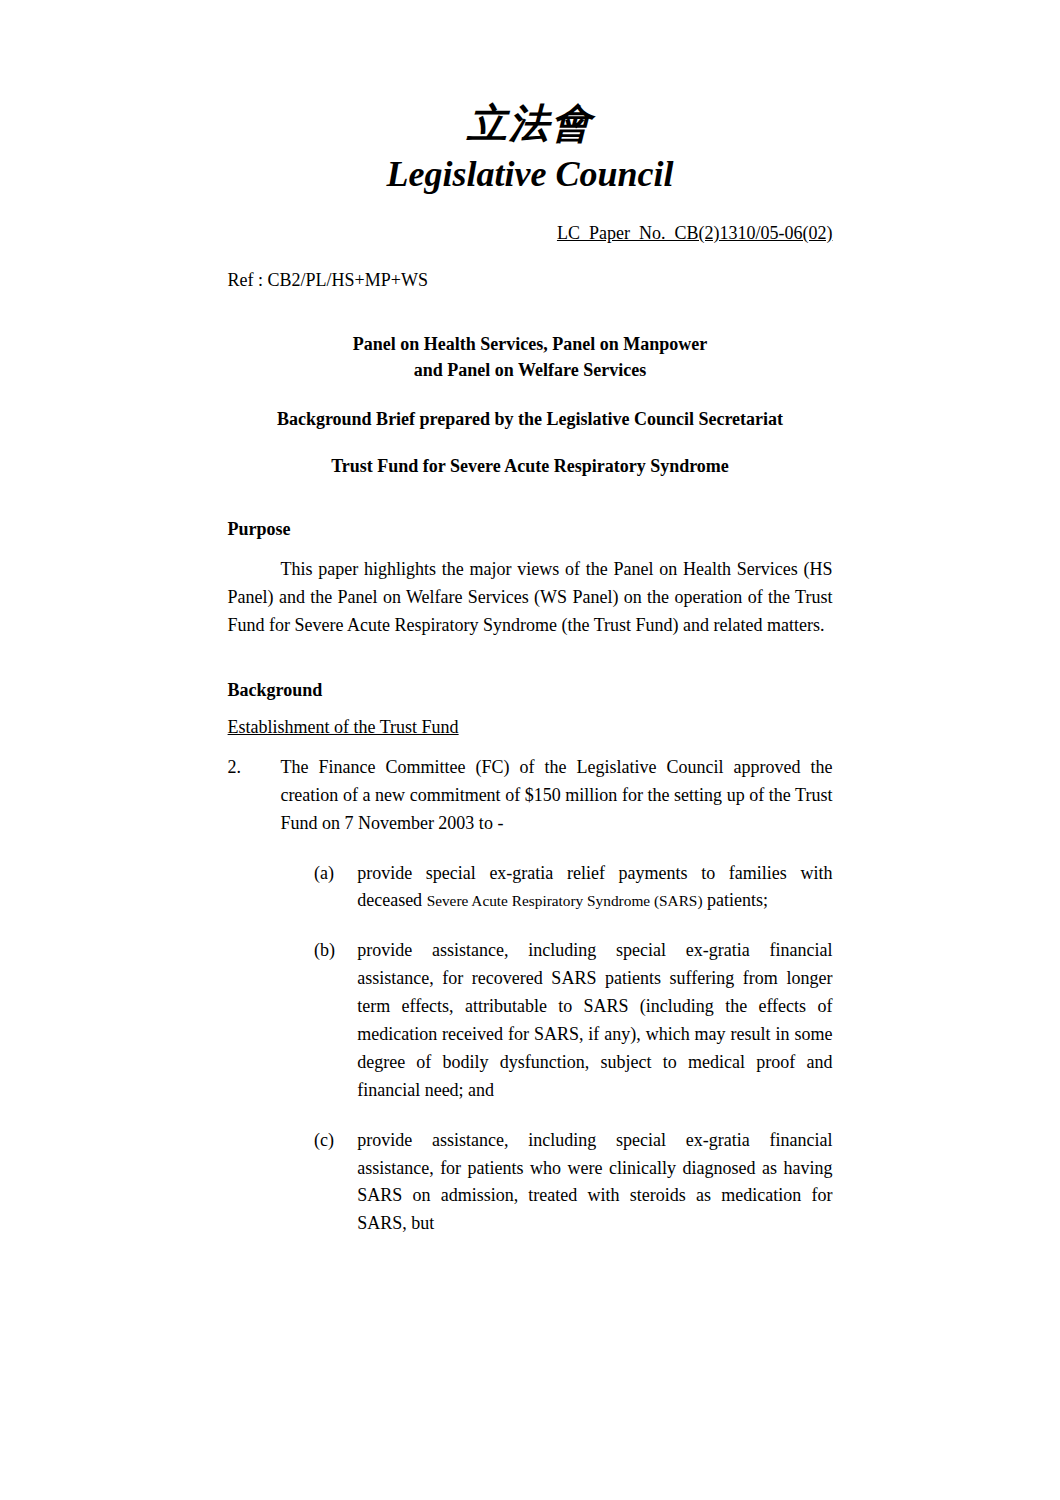立法會
Legislative Council
LC Paper No. CB(2)1310/05-06(02)
Ref : CB2/PL/HS+MP+WS
Panel on Health Services, Panel on Manpower
and Panel on Welfare Services
Background Brief prepared by the Legislative Council Secretariat
Trust Fund for Severe Acute Respiratory Syndrome
Purpose
This paper highlights the major views of the Panel on Health Services (HS Panel) and the Panel on Welfare Services (WS Panel) on the operation of the Trust Fund for Severe Acute Respiratory Syndrome (the Trust Fund) and related matters.
Background
Establishment of the Trust Fund
2.
The Finance Committee (FC) of the Legislative Council approved the creation of a new commitment of $150 million for the setting up of the Trust Fund on 7 November 2003 to -
(a) provide special ex-gratia relief payments to families with deceased Severe Acute Respiratory Syndrome (SARS) patients;
(b) provide assistance, including special ex-gratia financial assistance, for recovered SARS patients suffering from longer term effects, attributable to SARS (including the effects of medication received for SARS, if any), which may result in some degree of bodily dysfunction, subject to medical proof and financial need; and
(c) provide assistance, including special ex-gratia financial assistance, for patients who were clinically diagnosed as having SARS on admission, treated with steroids as medication for SARS, but